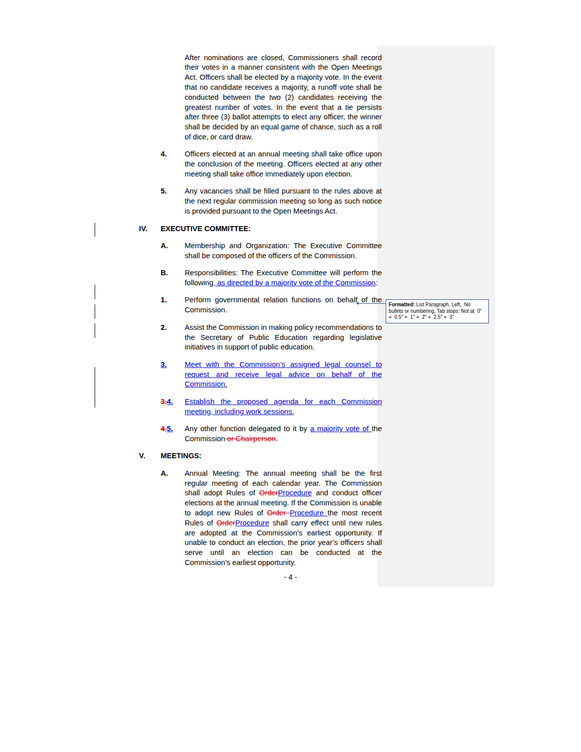Formatted: List Paragraph, Left, No bullets or numbering, Tab stops: Not at 0" + 0.5" + 1" + 2" + 2.5" + 3"
After nominations are closed, Commissioners shall record their votes in a manner consistent with the Open Meetings Act. Officers shall be elected by a majority vote. In the event that no candidate receives a majority, a runoff vote shall be conducted between the two (2) candidates receiving the greatest number of votes. In the event that a tie persists after three (3) ballot attempts to elect any officer, the winner shall be decided by an equal game of chance, such as a roll of dice, or card draw.
4.
Officers elected at an annual meeting shall take office upon the conclusion of the meeting. Officers elected at any other meeting shall take office immediately upon election.
5.
Any vacancies shall be filled pursuant to the rules above at the next regular commission meeting so long as such notice is provided pursuant to the Open Meetings Act.
IV.
EXECUTIVE COMMITTEE:
A.
Membership and Organization: The Executive Committee shall be composed of the officers of the Commission.
B.
Responsibilities: The Executive Committee will perform the following, as directed by a majority vote of the Commission:
1.
Perform governmental relation functions on behalf of the Commission.
2.
Assist the Commission in making policy recommendations to the Secretary of Public Education regarding legislative initiatives in support of public education.
3.
Meet with the Commission’s assigned legal counsel to request and receive legal advice on behalf of the Commission.
3. 4.
Establish the proposed agenda for each Commission meeting, including work sessions.
4. 5.
Any other function delegated to it by a majority vote of the Commission or Chairperson.
V.
MEETINGS:
A.
Annual Meeting: The annual meeting shall be the first regular meeting of each calendar year. The Commission shall adopt Rules of Order Procedure and conduct officer elections at the annual meeting. If the Commission is unable to adopt new Rules of Order Procedure the most recent Rules of Order Procedure shall carry effect until new rules are adopted at the Commission’s earliest opportunity. If unable to conduct an election, the prior year’s officers shall serve until an election can be conducted at the Commission’s earliest opportunity.
- 4 -